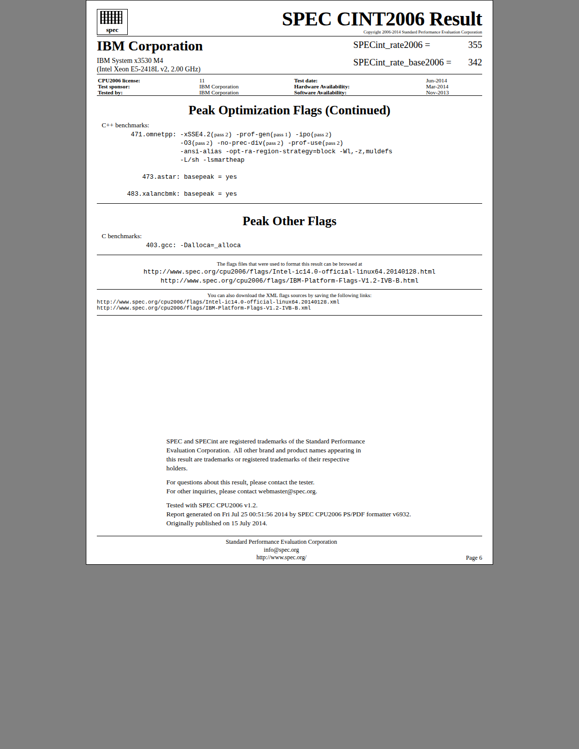spec
SPEC CINT2006 Result
Copyright 2006-2014 Standard Performance Evaluation Corporation
IBM Corporation
IBM System x3530 M4
(Intel Xeon E5-2418L v2, 2.00 GHz)
SPECint_rate2006 =355
SPECint_rate_base2006 =342
| CPU2006 license: | 11 | Test date: | Jun-2014 |
| Test sponsor: | IBM Corporation | Hardware Availability: | Mar-2014 |
| Tested by: | IBM Corporation | Software Availability: | Nov-2013 |
Peak Optimization Flags (Continued)
C++ benchmarks:
  471.omnetpp: -xSSE4.2(pass 2) -prof-gen(pass 1) -ipo(pass 2)
               -O3(pass 2) -no-prec-div(pass 2) -prof-use(pass 2)
               -ansi-alias -opt-ra-region-strategy=block -Wl,-z,muldefs
               -L/sh -lsmartheap

     473.astar: basepeak = yes

 483.xalancbmk: basepeak = yes
Peak Other Flags
C benchmarks:
      403.gcc: -Dalloca=_alloca
The flags files that were used to format this result can be browsed at
http://www.spec.org/cpu2006/flags/Intel-ic14.0-official-linux64.20140128.html http://www.spec.org/cpu2006/flags/IBM-Platform-Flags-V1.2-IVB-B.html
You can also download the XML flags sources by saving the following links:
http://www.spec.org/cpu2006/flags/Intel-ic14.0-official-linux64.20140128.xml http://www.spec.org/cpu2006/flags/IBM-Platform-Flags-V1.2-IVB-B.xml
SPEC and SPECint are registered trademarks of the Standard Performance
Evaluation Corporation. All other brand and product names appearing in
this result are trademarks or registered trademarks of their respective
holders.
For questions about this result, please contact the tester.
For other inquiries, please contact webmaster@spec.org.
Tested with SPEC CPU2006 v1.2.
Report generated on Fri Jul 25 00:51:56 2014 by SPEC CPU2006 PS/PDF formatter v6932.
Originally published on 15 July 2014.
Standard Performance Evaluation Corporation
info@spec.org
http://www.spec.org/
Page 6